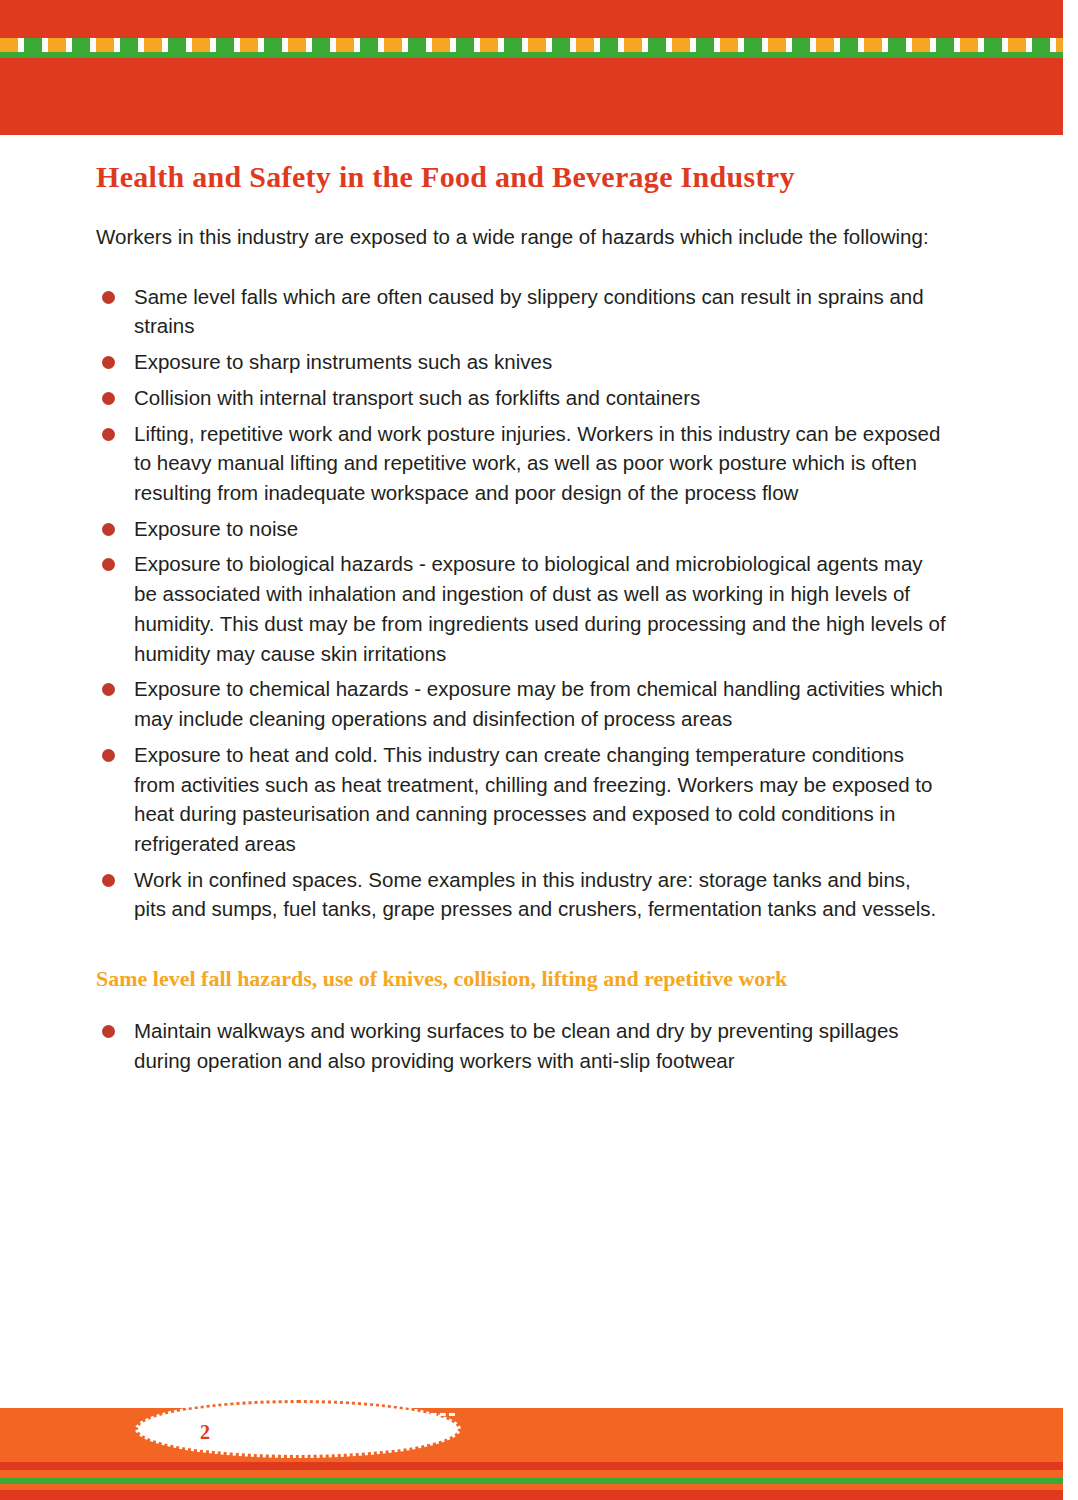Health and Safety in the Food and Beverage Industry
Workers in this industry are exposed to a wide range of hazards which include the following:
Same level falls which are often caused by slippery conditions can result in sprains and strains
Exposure to sharp instruments such as knives
Collision with internal transport such as forklifts and containers
Lifting, repetitive work and work posture injuries. Workers in this industry can be exposed to heavy manual lifting and repetitive work, as well as poor work posture which is often resulting from inadequate workspace and poor design of the process flow
Exposure to noise
Exposure to biological hazards - exposure to biological and microbiological agents may be associated with inhalation and ingestion of dust as well as working in high levels of humidity. This dust may be from ingredients used during processing and the high levels of humidity may cause skin irritations
Exposure to chemical hazards - exposure may be from chemical handling activities which may include cleaning operations and disinfection of process areas
Exposure to heat and cold. This industry can create changing temperature conditions from activities such as heat treatment, chilling and freezing. Workers may be exposed to heat during pasteurisation and canning processes and exposed to cold conditions in refrigerated areas
Work in confined spaces. Some examples in this industry are: storage tanks and bins, pits and sumps, fuel tanks, grape presses and crushers, fermentation tanks and vessels.
Same level fall hazards, use of knives, collision, lifting and repetitive work
Maintain walkways and working surfaces to be clean and dry by preventing spillages during operation and also providing workers with anti-slip footwear
2